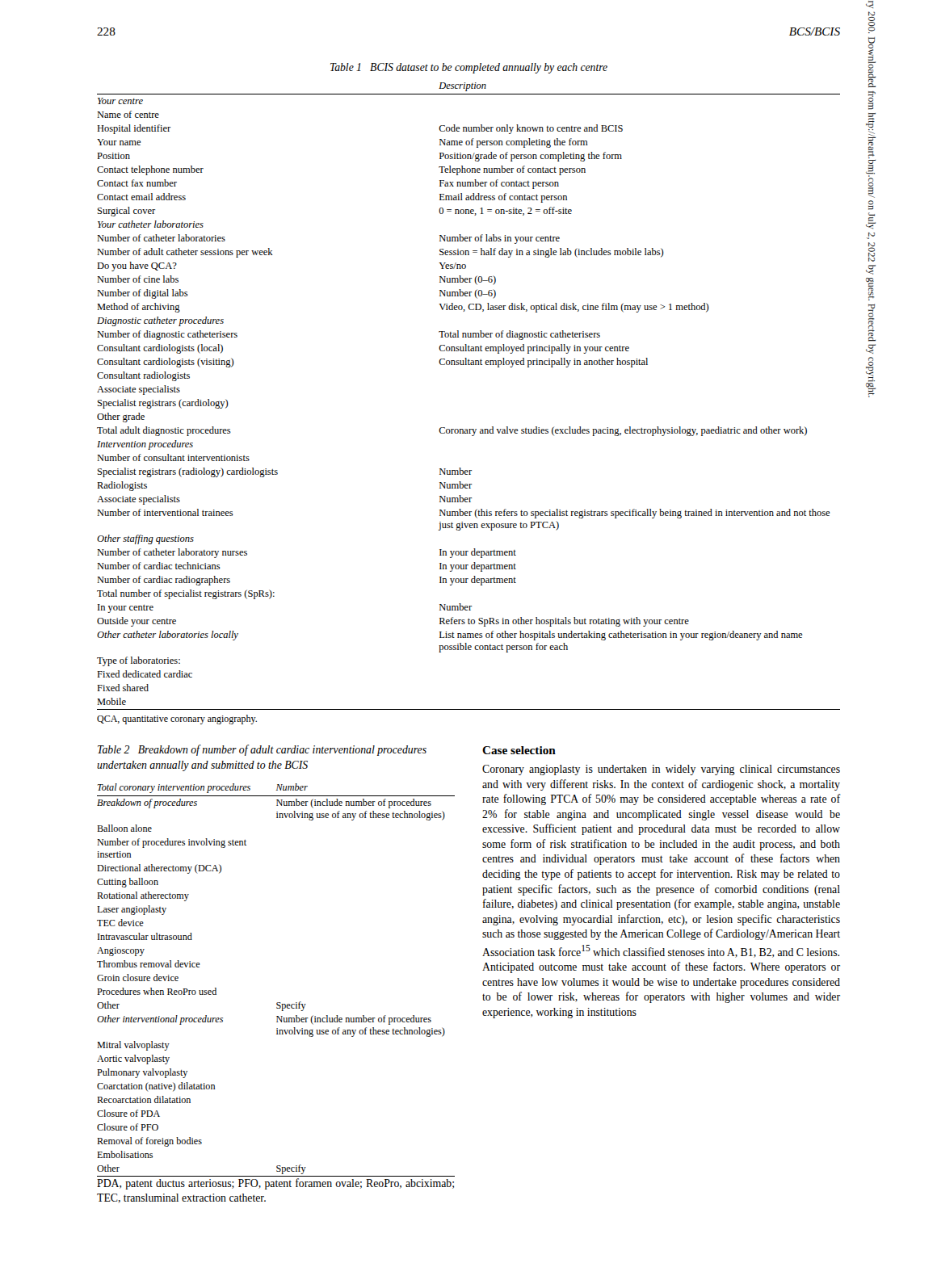228 BCS/BCIS
Heart: first published as 10.1136/heart.83.2.224 on 1 February 2000. Downloaded from http://heart.bmj.com/ on July 2, 2022 by guest. Protected by copyright.
Table 1 BCIS dataset to be completed annually by each centre
| | Description |
| --- | --- |
| Your centre | |
| Name of centre | |
| Hospital identifier | Code number only known to centre and BCIS |
| Your name | Name of person completing the form |
| Position | Position/grade of person completing the form |
| Contact telephone number | Telephone number of contact person |
| Contact fax number | Fax number of contact person |
| Contact email address | Email address of contact person |
| Surgical cover | 0 = none, 1 = on-site, 2 = off-site |
| Your catheter laboratories | |
| Number of catheter laboratories | Number of labs in your centre |
| Number of adult catheter sessions per week | Session = half day in a single lab (includes mobile labs) |
| Do you have QCA? | Yes/no |
| Number of cine labs | Number (0–6) |
| Number of digital labs | Number (0–6) |
| Method of archiving | Video, CD, laser disk, optical disk, cine film (may use > 1 method) |
| Diagnostic catheter procedures | |
| Number of diagnostic catheterisers | Total number of diagnostic catheterisers |
| Consultant cardiologists (local) | Consultant employed principally in your centre |
| Consultant cardiologists (visiting) | Consultant employed principally in another hospital |
| Consultant radiologists | |
| Associate specialists | |
| Specialist registrars (cardiology) | |
| Other grade | |
| Total adult diagnostic procedures | Coronary and valve studies (excludes pacing, electrophysiology, paediatric and other work) |
| Intervention procedures | |
| Number of consultant interventionists | |
| Specialist registrars (radiology) cardiologists | Number |
| Radiologists | Number |
| Associate specialists | Number |
| Number of interventional trainees | Number (this refers to specialist registrars specifically being trained in intervention and not those just given exposure to PTCA) |
| Other staffing questions | |
| Number of catheter laboratory nurses | In your department |
| Number of cardiac technicians | In your department |
| Number of cardiac radiographers | In your department |
| Total number of specialist registrars (SpRs): | |
| In your centre | Number |
| Outside your centre | Refers to SpRs in other hospitals but rotating with your centre |
| Other catheter laboratories locally | List names of other hospitals undertaking catheterisation in your region/deanery and name possible contact person for each |
| Type of laboratories: | |
| Fixed dedicated cardiac | |
| Fixed shared | |
| Mobile | |
QCA, quantitative coronary angiography.
Table 2 Breakdown of number of adult cardiac interventional procedures undertaken annually and submitted to the BCIS
| Total coronary intervention procedures | Number |
| --- | --- |
| Breakdown of procedures | Number (include number of procedures involving use of any of these technologies) |
| Balloon alone | |
| Number of procedures involving stent insertion | |
| Directional atherectomy (DCA) | |
| Cutting balloon | |
| Rotational atherectomy | |
| Laser angioplasty | |
| TEC device | |
| Intravascular ultrasound | |
| Angioscopy | |
| Thrombus removal device | |
| Groin closure device | |
| Procedures when ReoPro used | |
| Other | Specify |
| Other interventional procedures | Number (include number of procedures involving use of any of these technologies) |
| Mitral valvoplasty | |
| Aortic valvoplasty | |
| Pulmonary valvoplasty | |
| Coarctation (native) dilatation | |
| Recoarctation dilatation | |
| Closure of PDA | |
| Closure of PFO | |
| Removal of foreign bodies | |
| Embolisations | |
| Other | Specify |
PDA, patent ductus arteriosus; PFO, patent foramen ovale; ReoPro, abciximab; TEC, transluminal extraction catheter.
Case selection
Coronary angioplasty is undertaken in widely varying clinical circumstances and with very different risks. In the context of cardiogenic shock, a mortality rate following PTCA of 50% may be considered acceptable whereas a rate of 2% for stable angina and uncomplicated single vessel disease would be excessive. Sufficient patient and procedural data must be recorded to allow some form of risk stratification to be included in the audit process, and both centres and individual operators must take account of these factors when deciding the type of patients to accept for intervention. Risk may be related to patient specific factors, such as the presence of comorbid conditions (renal failure, diabetes) and clinical presentation (for example, stable angina, unstable angina, evolving myocardial infarction, etc), or lesion specific characteristics such as those suggested by the American College of Cardiology/American Heart Association task force15 which classified stenoses into A, B1, B2, and C lesions. Anticipated outcome must take account of these factors. Where operators or centres have low volumes it would be wise to undertake procedures considered to be of lower risk, whereas for operators with higher volumes and wider experience, working in institutions